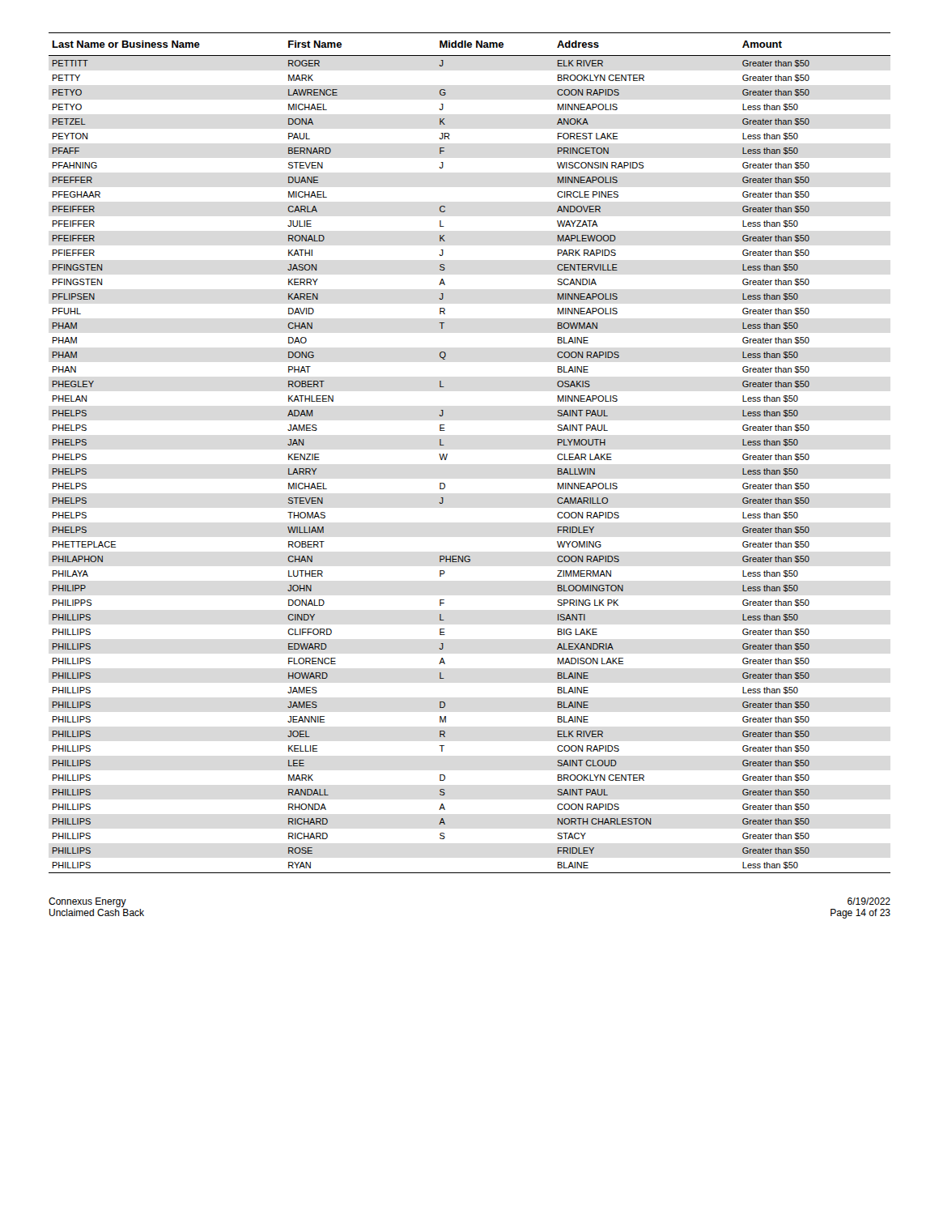| Last Name or Business Name | First Name | Middle Name | Address | Amount |
| --- | --- | --- | --- | --- |
| PETTITT | ROGER | J | ELK RIVER | Greater than $50 |
| PETTY | MARK | | BROOKLYN CENTER | Greater than $50 |
| PETYO | LAWRENCE | G | COON RAPIDS | Greater than $50 |
| PETYO | MICHAEL | J | MINNEAPOLIS | Less than $50 |
| PETZEL | DONA | K | ANOKA | Greater than $50 |
| PEYTON | PAUL | JR | FOREST LAKE | Less than $50 |
| PFAFF | BERNARD | F | PRINCETON | Less than $50 |
| PFAHNING | STEVEN | J | WISCONSIN RAPIDS | Greater than $50 |
| PFEFFER | DUANE | | MINNEAPOLIS | Greater than $50 |
| PFEGHAAR | MICHAEL | | CIRCLE PINES | Greater than $50 |
| PFEIFFER | CARLA | C | ANDOVER | Greater than $50 |
| PFEIFFER | JULIE | L | WAYZATA | Less than $50 |
| PFEIFFER | RONALD | K | MAPLEWOOD | Greater than $50 |
| PFIEFFER | KATHI | J | PARK RAPIDS | Greater than $50 |
| PFINGSTEN | JASON | S | CENTERVILLE | Less than $50 |
| PFINGSTEN | KERRY | A | SCANDIA | Greater than $50 |
| PFLIPSEN | KAREN | J | MINNEAPOLIS | Less than $50 |
| PFUHL | DAVID | R | MINNEAPOLIS | Greater than $50 |
| PHAM | CHAN | T | BOWMAN | Less than $50 |
| PHAM | DAO | | BLAINE | Greater than $50 |
| PHAM | DONG | Q | COON RAPIDS | Less than $50 |
| PHAN | PHAT | | BLAINE | Greater than $50 |
| PHEGLEY | ROBERT | L | OSAKIS | Greater than $50 |
| PHELAN | KATHLEEN | | MINNEAPOLIS | Less than $50 |
| PHELPS | ADAM | J | SAINT PAUL | Less than $50 |
| PHELPS | JAMES | E | SAINT PAUL | Greater than $50 |
| PHELPS | JAN | L | PLYMOUTH | Less than $50 |
| PHELPS | KENZIE | W | CLEAR LAKE | Greater than $50 |
| PHELPS | LARRY | | BALLWIN | Less than $50 |
| PHELPS | MICHAEL | D | MINNEAPOLIS | Greater than $50 |
| PHELPS | STEVEN | J | CAMARILLO | Greater than $50 |
| PHELPS | THOMAS | | COON RAPIDS | Less than $50 |
| PHELPS | WILLIAM | | FRIDLEY | Greater than $50 |
| PHETTEPLACE | ROBERT | | WYOMING | Greater than $50 |
| PHILAPHON | CHAN | PHENG | COON RAPIDS | Greater than $50 |
| PHILAYA | LUTHER | P | ZIMMERMAN | Less than $50 |
| PHILIPP | JOHN | | BLOOMINGTON | Less than $50 |
| PHILIPPS | DONALD | F | SPRING LK PK | Greater than $50 |
| PHILLIPS | CINDY | L | ISANTI | Less than $50 |
| PHILLIPS | CLIFFORD | E | BIG LAKE | Greater than $50 |
| PHILLIPS | EDWARD | J | ALEXANDRIA | Greater than $50 |
| PHILLIPS | FLORENCE | A | MADISON LAKE | Greater than $50 |
| PHILLIPS | HOWARD | L | BLAINE | Greater than $50 |
| PHILLIPS | JAMES | | BLAINE | Less than $50 |
| PHILLIPS | JAMES | D | BLAINE | Greater than $50 |
| PHILLIPS | JEANNIE | M | BLAINE | Greater than $50 |
| PHILLIPS | JOEL | R | ELK RIVER | Greater than $50 |
| PHILLIPS | KELLIE | T | COON RAPIDS | Greater than $50 |
| PHILLIPS | LEE | | SAINT CLOUD | Greater than $50 |
| PHILLIPS | MARK | D | BROOKLYN CENTER | Greater than $50 |
| PHILLIPS | RANDALL | S | SAINT PAUL | Greater than $50 |
| PHILLIPS | RHONDA | A | COON RAPIDS | Greater than $50 |
| PHILLIPS | RICHARD | A | NORTH CHARLESTON | Greater than $50 |
| PHILLIPS | RICHARD | S | STACY | Greater than $50 |
| PHILLIPS | ROSE | | FRIDLEY | Greater than $50 |
| PHILLIPS | RYAN | | BLAINE | Less than $50 |
Connexus Energy
Unclaimed Cash Back
6/19/2022
Page 14 of 23